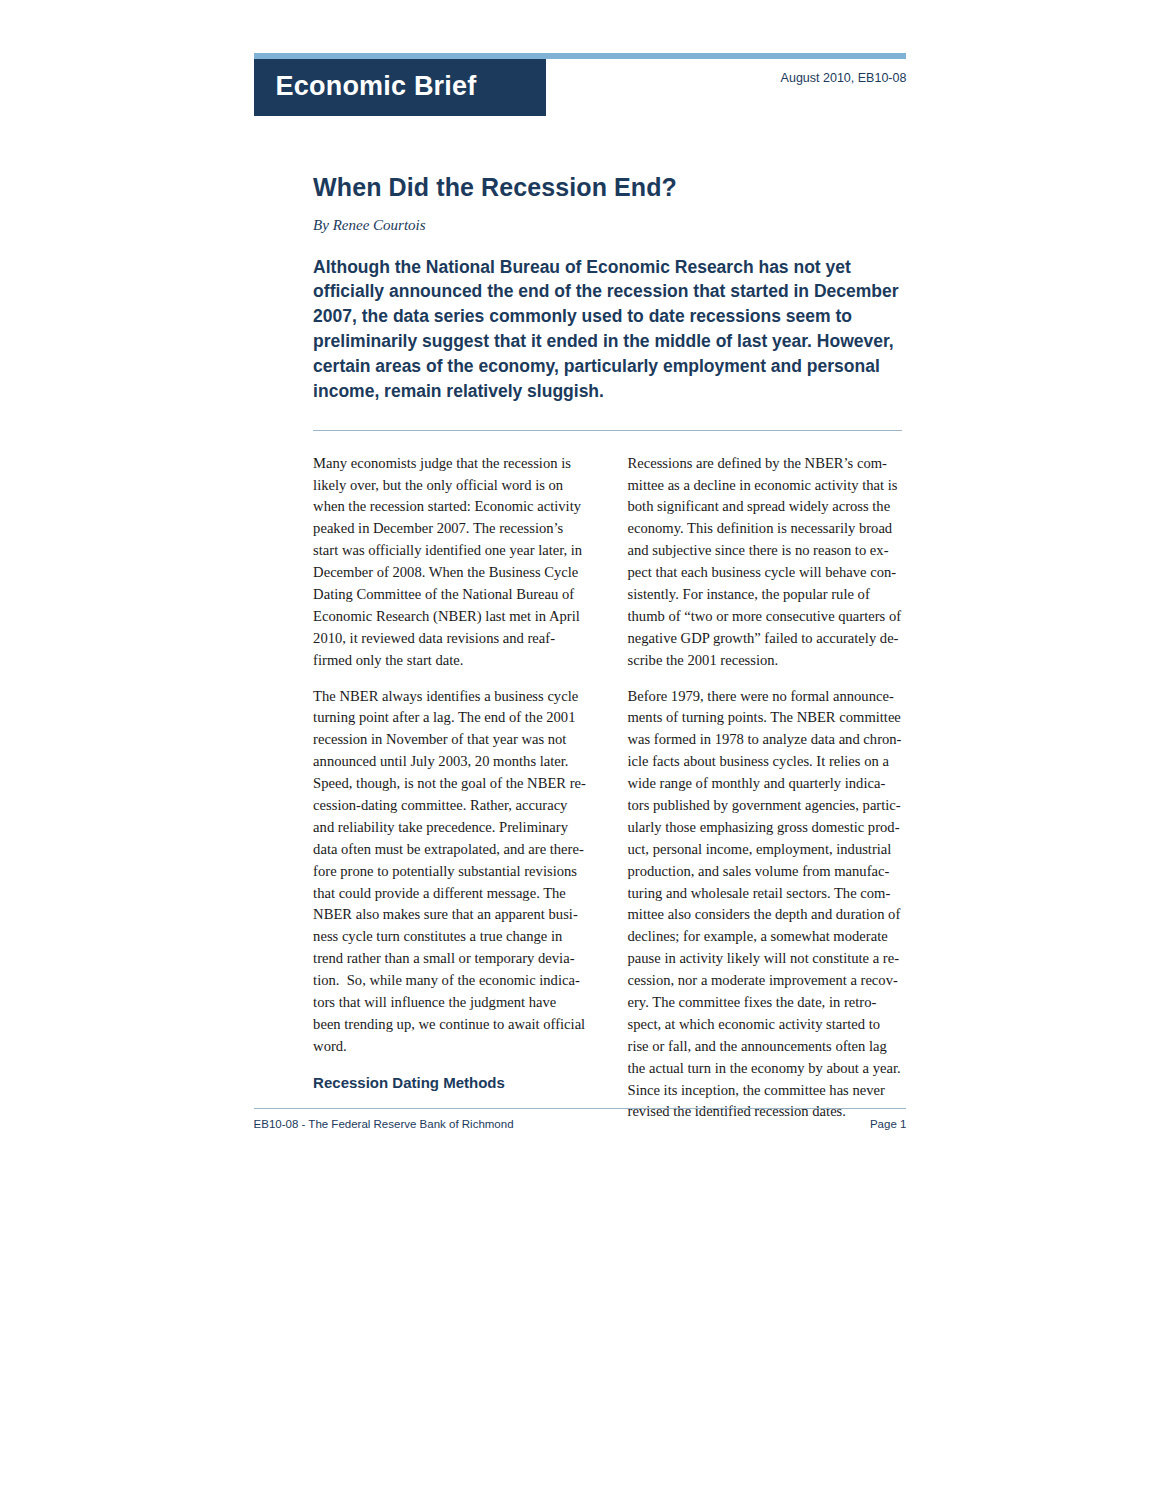Economic Brief
August 2010, EB10-08
When Did the Recession End?
By Renee Courtois
Although the National Bureau of Economic Research has not yet officially announced the end of the recession that started in December 2007, the data series commonly used to date recessions seem to preliminarily suggest that it ended in the middle of last year. However, certain areas of the economy, particularly employment and personal income, remain relatively sluggish.
Many economists judge that the recession is likely over, but the only official word is on when the recession started: Economic activity peaked in December 2007. The recession’s start was officially identified one year later, in December of 2008. When the Business Cycle Dating Committee of the National Bureau of Economic Research (NBER) last met in April 2010, it reviewed data revisions and reaffirmed only the start date.
The NBER always identifies a business cycle turning point after a lag. The end of the 2001 recession in November of that year was not announced until July 2003, 20 months later. Speed, though, is not the goal of the NBER recession-dating committee. Rather, accuracy and reliability take precedence. Preliminary data often must be extrapolated, and are therefore prone to potentially substantial revisions that could provide a different message. The NBER also makes sure that an apparent business cycle turn constitutes a true change in trend rather than a small or temporary deviation. So, while many of the economic indicators that will influence the judgment have been trending up, we continue to await official word.
Recession Dating Methods
Recessions are defined by the NBER’s committee as a decline in economic activity that is both significant and spread widely across the economy. This definition is necessarily broad and subjective since there is no reason to expect that each business cycle will behave consistently. For instance, the popular rule of thumb of “two or more consecutive quarters of negative GDP growth” failed to accurately describe the 2001 recession.
Before 1979, there were no formal announcements of turning points. The NBER committee was formed in 1978 to analyze data and chronicle facts about business cycles. It relies on a wide range of monthly and quarterly indicators published by government agencies, particularly those emphasizing gross domestic product, personal income, employment, industrial production, and sales volume from manufacturing and wholesale retail sectors. The committee also considers the depth and duration of declines; for example, a somewhat moderate pause in activity likely will not constitute a recession, nor a moderate improvement a recovery. The committee fixes the date, in retrospect, at which economic activity started to rise or fall, and the announcements often lag the actual turn in the economy by about a year. Since its inception, the committee has never revised the identified recession dates.
EB10-08 - The Federal Reserve Bank of Richmond Page 1